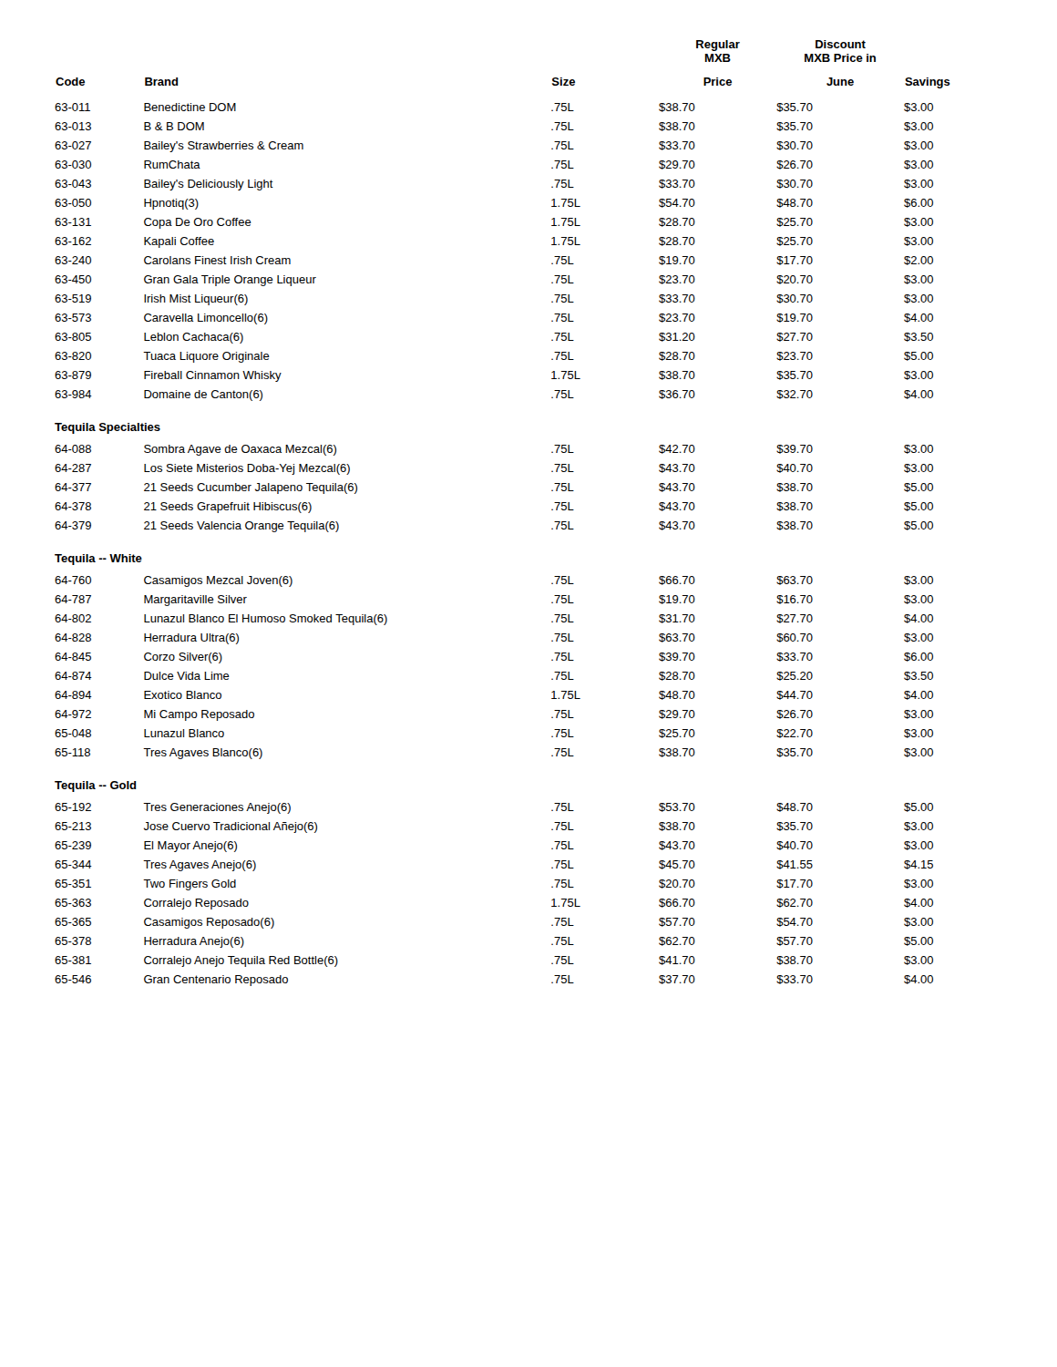| | | | Regular MXB | Discount MXB Price in | |
| --- | --- | --- | --- | --- | --- |
| Code | Brand | Size | Price | June | Savings |
| 63-011 | Benedictine DOM | .75L | $38.70 | $35.70 | $3.00 |
| 63-013 | B & B DOM | .75L | $38.70 | $35.70 | $3.00 |
| 63-027 | Bailey's Strawberries & Cream | .75L | $33.70 | $30.70 | $3.00 |
| 63-030 | RumChata | .75L | $29.70 | $26.70 | $3.00 |
| 63-043 | Bailey's Deliciously Light | .75L | $33.70 | $30.70 | $3.00 |
| 63-050 | Hpnotiq(3) | 1.75L | $54.70 | $48.70 | $6.00 |
| 63-131 | Copa De Oro Coffee | 1.75L | $28.70 | $25.70 | $3.00 |
| 63-162 | Kapali Coffee | 1.75L | $28.70 | $25.70 | $3.00 |
| 63-240 | Carolans Finest Irish Cream | .75L | $19.70 | $17.70 | $2.00 |
| 63-450 | Gran Gala Triple Orange Liqueur | .75L | $23.70 | $20.70 | $3.00 |
| 63-519 | Irish Mist Liqueur(6) | .75L | $33.70 | $30.70 | $3.00 |
| 63-573 | Caravella Limoncello(6) | .75L | $23.70 | $19.70 | $4.00 |
| 63-805 | Leblon Cachaca(6) | .75L | $31.20 | $27.70 | $3.50 |
| 63-820 | Tuaca Liquore Originale | .75L | $28.70 | $23.70 | $5.00 |
| 63-879 | Fireball Cinnamon Whisky | 1.75L | $38.70 | $35.70 | $3.00 |
| 63-984 | Domaine de Canton(6) | .75L | $36.70 | $32.70 | $4.00 |
| Tequila Specialties |
| 64-088 | Sombra Agave de Oaxaca Mezcal(6) | .75L | $42.70 | $39.70 | $3.00 |
| 64-287 | Los Siete Misterios Doba-Yej Mezcal(6) | .75L | $43.70 | $40.70 | $3.00 |
| 64-377 | 21 Seeds Cucumber Jalapeno Tequila(6) | .75L | $43.70 | $38.70 | $5.00 |
| 64-378 | 21 Seeds Grapefruit Hibiscus(6) | .75L | $43.70 | $38.70 | $5.00 |
| 64-379 | 21 Seeds Valencia Orange Tequila(6) | .75L | $43.70 | $38.70 | $5.00 |
| Tequila -- White |
| 64-760 | Casamigos Mezcal Joven(6) | .75L | $66.70 | $63.70 | $3.00 |
| 64-787 | Margaritaville Silver | .75L | $19.70 | $16.70 | $3.00 |
| 64-802 | Lunazul Blanco El Humoso Smoked Tequila(6) | .75L | $31.70 | $27.70 | $4.00 |
| 64-828 | Herradura Ultra(6) | .75L | $63.70 | $60.70 | $3.00 |
| 64-845 | Corzo Silver(6) | .75L | $39.70 | $33.70 | $6.00 |
| 64-874 | Dulce Vida Lime | .75L | $28.70 | $25.20 | $3.50 |
| 64-894 | Exotico Blanco | 1.75L | $48.70 | $44.70 | $4.00 |
| 64-972 | Mi Campo Reposado | .75L | $29.70 | $26.70 | $3.00 |
| 65-048 | Lunazul Blanco | .75L | $25.70 | $22.70 | $3.00 |
| 65-118 | Tres Agaves Blanco(6) | .75L | $38.70 | $35.70 | $3.00 |
| Tequila -- Gold |
| 65-192 | Tres Generaciones Anejo(6) | .75L | $53.70 | $48.70 | $5.00 |
| 65-213 | Jose Cuervo Tradicional Añejo(6) | .75L | $38.70 | $35.70 | $3.00 |
| 65-239 | El Mayor Anejo(6) | .75L | $43.70 | $40.70 | $3.00 |
| 65-344 | Tres Agaves Anejo(6) | .75L | $45.70 | $41.55 | $4.15 |
| 65-351 | Two Fingers Gold | .75L | $20.70 | $17.70 | $3.00 |
| 65-363 | Corralejo Reposado | 1.75L | $66.70 | $62.70 | $4.00 |
| 65-365 | Casamigos Reposado(6) | .75L | $57.70 | $54.70 | $3.00 |
| 65-378 | Herradura Anejo(6) | .75L | $62.70 | $57.70 | $5.00 |
| 65-381 | Corralejo Anejo Tequila Red Bottle(6) | .75L | $41.70 | $38.70 | $3.00 |
| 65-546 | Gran Centenario Reposado | .75L | $37.70 | $33.70 | $4.00 |